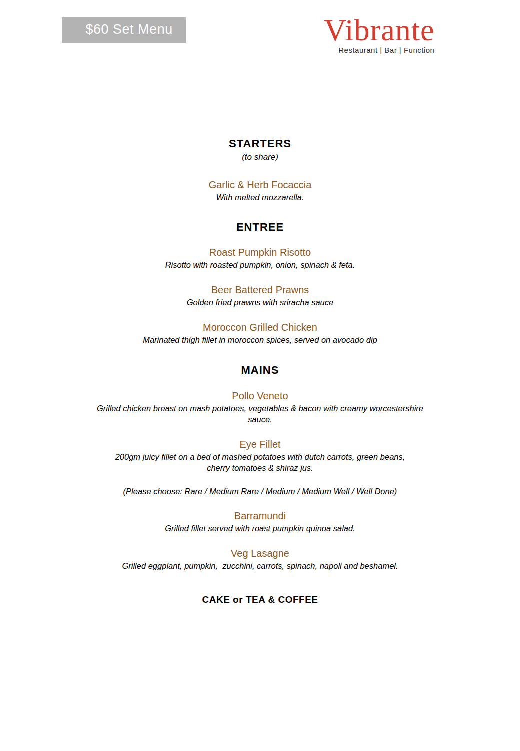$60 Set Menu
Vibrante Restaurant | Bar | Function
Starters
(to share)
Garlic & Herb Focaccia
With melted mozzarella.
Entree
Roast Pumpkin Risotto
Risotto with roasted pumpkin, onion, spinach & feta.
Beer Battered Prawns
Golden fried prawns with sriracha sauce
Moroccon Grilled Chicken
Marinated thigh fillet in moroccon spices, served on avocado dip
Mains
Pollo Veneto
Grilled chicken breast on mash potatoes, vegetables & bacon with creamy worcestershire sauce.
Eye Fillet
200gm juicy fillet on a bed of mashed potatoes with dutch carrots, green beans,
cherry tomatoes & shiraz jus.
(Please choose: Rare / Medium Rare / Medium / Medium Well / Well Done)
Barramundi
Grilled fillet served with roast pumpkin quinoa salad.
Veg Lasagne
Grilled eggplant, pumpkin, zucchini, carrots, spinach, napoli and beshamel.
CAKE or TEA & COFFEE